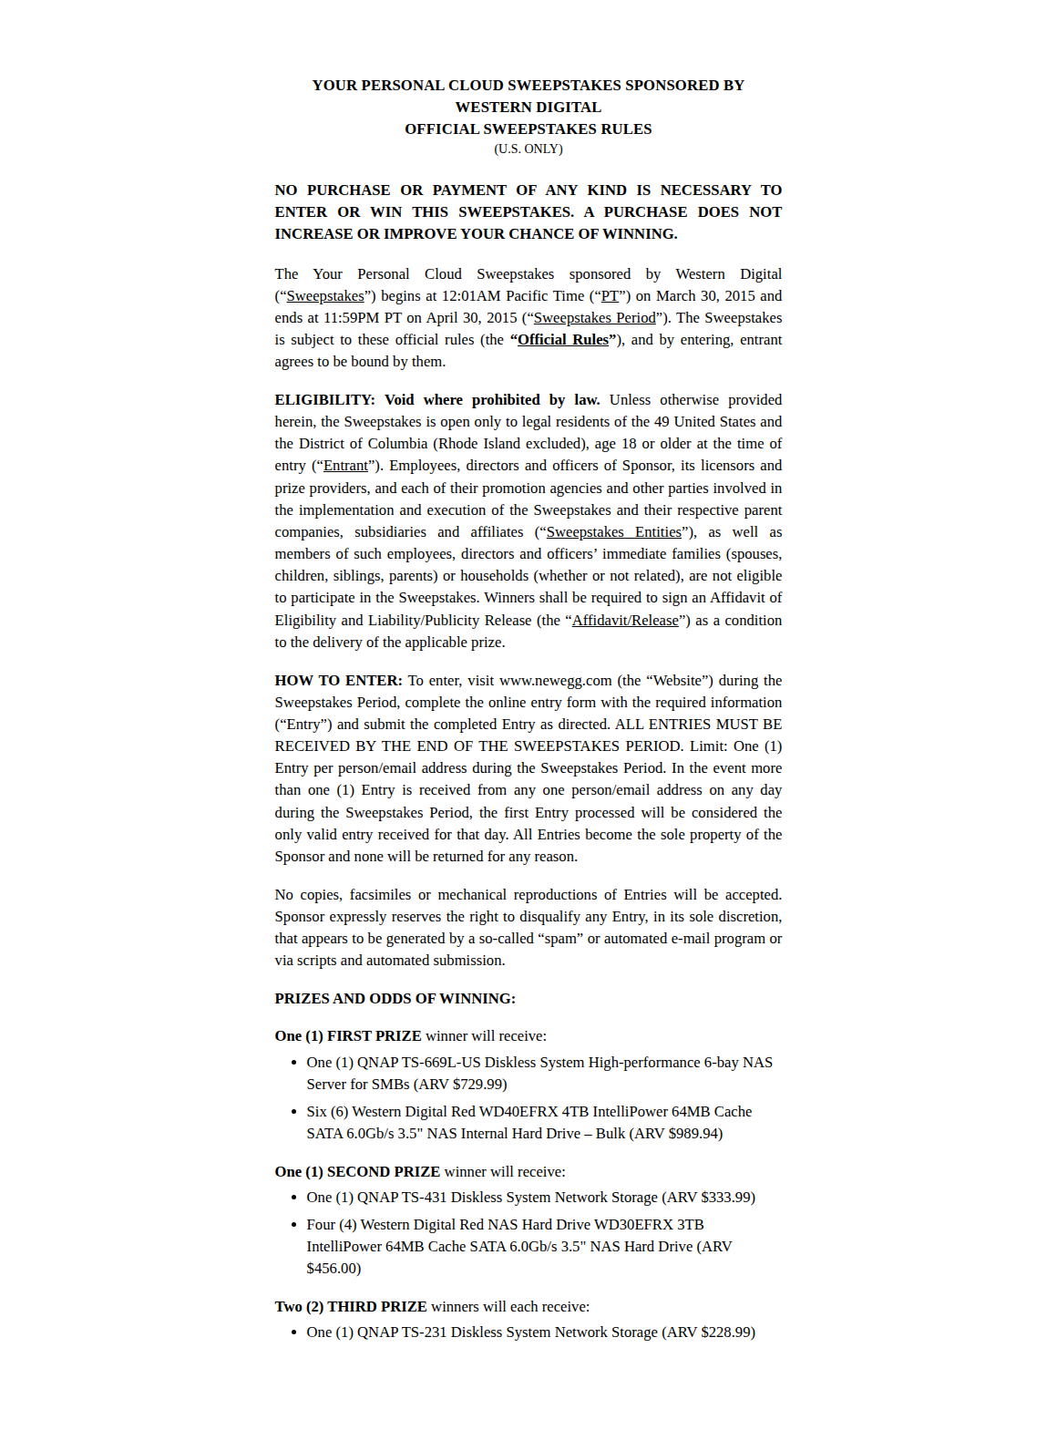Your Personal Cloud Sweepstakes Sponsored by Western Digital
Official Sweepstakes Rules
(U.S. ONLY)
No purchase or payment of any kind is necessary to enter or win this Sweepstakes. A purchase does not increase or improve your chance of winning.
The Your Personal Cloud Sweepstakes sponsored by Western Digital (“Sweepstakes”) begins at 12:01AM Pacific Time (“PT”) on March 30, 2015 and ends at 11:59PM PT on April 30, 2015 (“Sweepstakes Period”). The Sweepstakes is subject to these official rules (the “Official Rules”), and by entering, entrant agrees to be bound by them.
ELIGIBILITY: Void where prohibited by law. Unless otherwise provided herein, the Sweepstakes is open only to legal residents of the 49 United States and the District of Columbia (Rhode Island excluded), age 18 or older at the time of entry (“Entrant”). Employees, directors and officers of Sponsor, its licensors and prize providers, and each of their promotion agencies and other parties involved in the implementation and execution of the Sweepstakes and their respective parent companies, subsidiaries and affiliates (“Sweepstakes Entities”), as well as members of such employees, directors and officers’ immediate families (spouses, children, siblings, parents) or households (whether or not related), are not eligible to participate in the Sweepstakes. Winners shall be required to sign an Affidavit of Eligibility and Liability/Publicity Release (the “Affidavit/Release”) as a condition to the delivery of the applicable prize.
How to Enter: To enter, visit www.newegg.com (the “Website”) during the Sweepstakes Period, complete the online entry form with the required information (“Entry”) and submit the completed Entry as directed. ALL ENTRIES MUST BE RECEIVED BY THE END OF THE SWEEPSTAKES PERIOD. Limit: One (1) Entry per person/email address during the Sweepstakes Period. In the event more than one (1) Entry is received from any one person/email address on any day during the Sweepstakes Period, the first Entry processed will be considered the only valid entry received for that day. All Entries become the sole property of the Sponsor and none will be returned for any reason.
No copies, facsimiles or mechanical reproductions of Entries will be accepted. Sponsor expressly reserves the right to disqualify any Entry, in its sole discretion, that appears to be generated by a so-called “spam” or automated e-mail program or via scripts and automated submission.
Prizes and Odds of Winning:
One (1) FIRST PRIZE winner will receive:
One (1) QNAP TS-669L-US Diskless System High-performance 6-bay NAS Server for SMBs (ARV $729.99)
Six (6) Western Digital Red WD40EFRX 4TB IntelliPower 64MB Cache SATA 6.0Gb/s 3.5" NAS Internal Hard Drive – Bulk (ARV $989.94)
One (1) SECOND PRIZE winner will receive:
One (1) QNAP TS-431 Diskless System Network Storage (ARV $333.99)
Four (4) Western Digital Red NAS Hard Drive WD30EFRX 3TB IntelliPower 64MB Cache SATA 6.0Gb/s 3.5" NAS Hard Drive (ARV $456.00)
Two (2) THIRD PRIZE winners will each receive:
One (1) QNAP TS-231 Diskless System Network Storage (ARV $228.99)